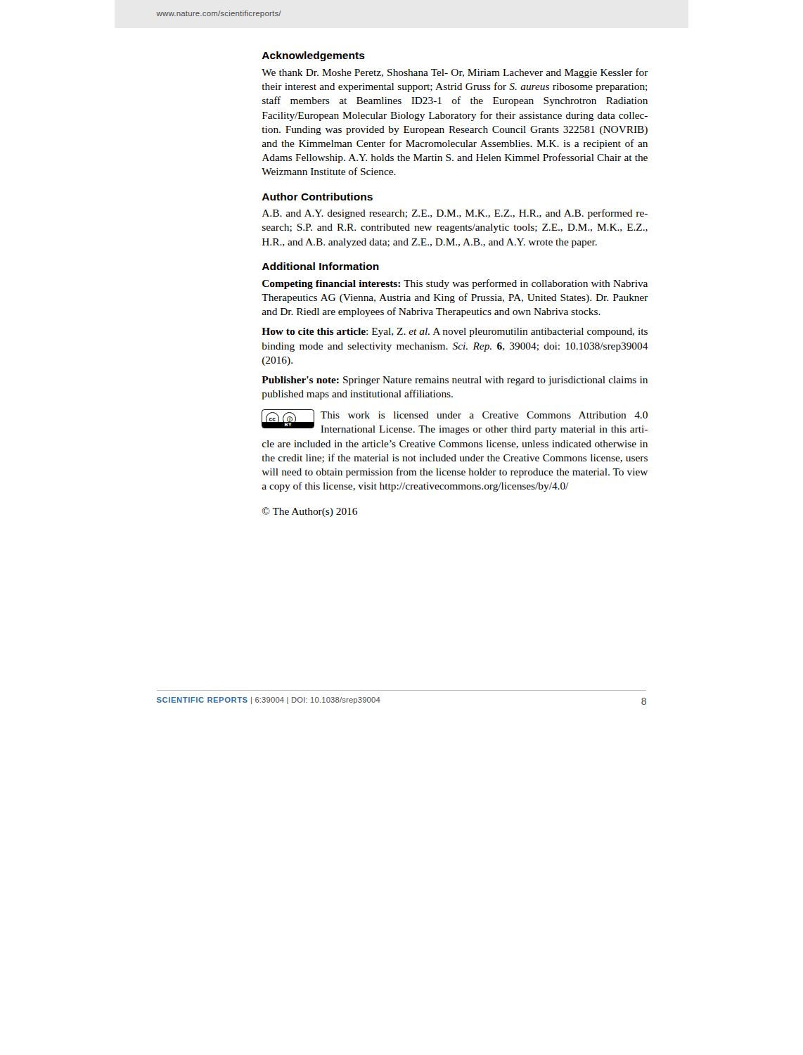www.nature.com/scientificreports/
Acknowledgements
We thank Dr. Moshe Peretz, Shoshana Tel- Or, Miriam Lachever and Maggie Kessler for their interest and experimental support; Astrid Gruss for S. aureus ribosome preparation; staff members at Beamlines ID23-1 of the European Synchrotron Radiation Facility/European Molecular Biology Laboratory for their assistance during data collection. Funding was provided by European Research Council Grants 322581 (NOVRIB) and the Kimmelman Center for Macromolecular Assemblies. M.K. is a recipient of an Adams Fellowship. A.Y. holds the Martin S. and Helen Kimmel Professorial Chair at the Weizmann Institute of Science.
Author Contributions
A.B. and A.Y. designed research; Z.E., D.M., M.K., E.Z., H.R., and A.B. performed research; S.P. and R.R. contributed new reagents/analytic tools; Z.E., D.M., M.K., E.Z., H.R., and A.B. analyzed data; and Z.E., D.M., A.B., and A.Y. wrote the paper.
Additional Information
Competing financial interests: This study was performed in collaboration with Nabriva Therapeutics AG (Vienna, Austria and King of Prussia, PA, United States). Dr. Paukner and Dr. Riedl are employees of Nabriva Therapeutics and own Nabriva stocks.
How to cite this article: Eyal, Z. et al. A novel pleuromutilin antibacterial compound, its binding mode and selectivity mechanism. Sci. Rep. 6, 39004; doi: 10.1038/srep39004 (2016).
Publisher's note: Springer Nature remains neutral with regard to jurisdictional claims in published maps and institutional affiliations.
cc
ⓘ
BY
This work is licensed under a Creative Commons Attribution 4.0 International License. The images or other third party material in this article are included in the article’s Creative Commons license, unless indicated otherwise in the credit line; if the material is not included under the Creative Commons license, users will need to obtain permission from the license holder to reproduce the material. To view a copy of this license, visit http://creativecommons.org/licenses/by/4.0/
© The Author(s) 2016
SCIENTIFIC REPORTS | 6:39004 | DOI: 10.1038/srep39004
8